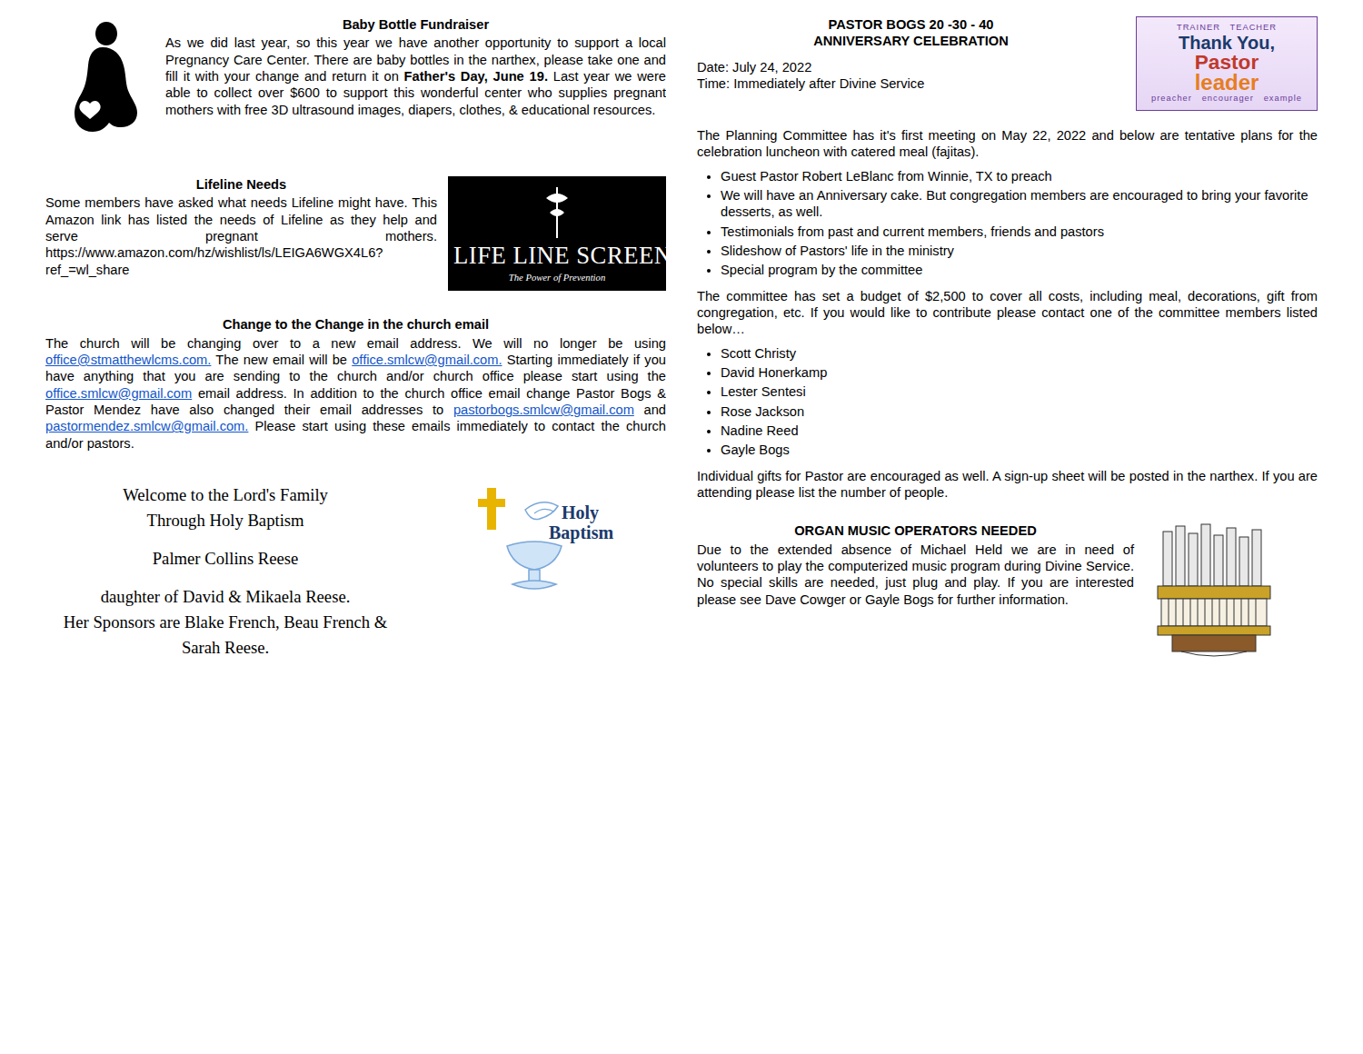Baby Bottle Fundraiser
As we did last year, so this year we have another opportunity to support a local Pregnancy Care Center. There are baby bottles in the narthex, please take one and fill it with your change and return it on Father's Day, June 19. Last year we were able to collect over $600 to support this wonderful center who supplies pregnant mothers with free 3D ultrasound images, diapers, clothes, & educational resources.
LIFE LINE SCREENING
The Power of Prevention
Lifeline Needs
Some members have asked what needs Lifeline might have. This Amazon link has listed the needs of Lifeline as they help and serve pregnant mothers. https://www.amazon.com/hz/wishlist/ls/LEIGA6WGX4L6?ref_=wl_share
Change to the Change in the church email
The church will be changing over to a new email address. We will no longer be using office@stmatthewlcms.com. The new email will be office.smlcw@gmail.com. Starting immediately if you have anything that you are sending to the church and/or church office please start using the office.smlcw@gmail.com email address. In addition to the church office email change Pastor Bogs & Pastor Mendez have also changed their email addresses to pastorbogs.smlcw@gmail.com and pastormendez.smlcw@gmail.com. Please start using these emails immediately to contact the church and/or pastors.
Welcome to the Lord's Family
Through Holy Baptism
Palmer Collins Reese
daughter of David & Mikaela Reese.
Her Sponsors are Blake French, Beau French & Sarah Reese.
Holy Baptism
TRAINER TEACHER
Thank You,
Pastor
leader
preacher encourager example
PASTOR BOGS 20 -30 - 40
ANNIVERSARY CELEBRATION
Date: July 24, 2022
Time: Immediately after Divine Service
The Planning Committee has it's first meeting on May 22, 2022 and below are tentative plans for the celebration luncheon with catered meal (fajitas).
Guest Pastor Robert LeBlanc from Winnie, TX to preach
We will have an Anniversary cake. But congregation members are encouraged to bring your favorite desserts, as well.
Testimonials from past and current members, friends and pastors
Slideshow of Pastors' life in the ministry
Special program by the committee
The committee has set a budget of $2,500 to cover all costs, including meal, decorations, gift from congregation, etc. If you would like to contribute please contact one of the committee members listed below…
Scott Christy
David Honerkamp
Lester Sentesi
Rose Jackson
Nadine Reed
Gayle Bogs
Individual gifts for Pastor are encouraged as well. A sign-up sheet will be posted in the narthex. If you are attending please list the number of people.
ORGAN MUSIC OPERATORS NEEDED
Due to the extended absence of Michael Held we are in need of volunteers to play the computerized music program during Divine Service. No special skills are needed, just plug and play. If you are interested please see Dave Cowger or Gayle Bogs for further information.